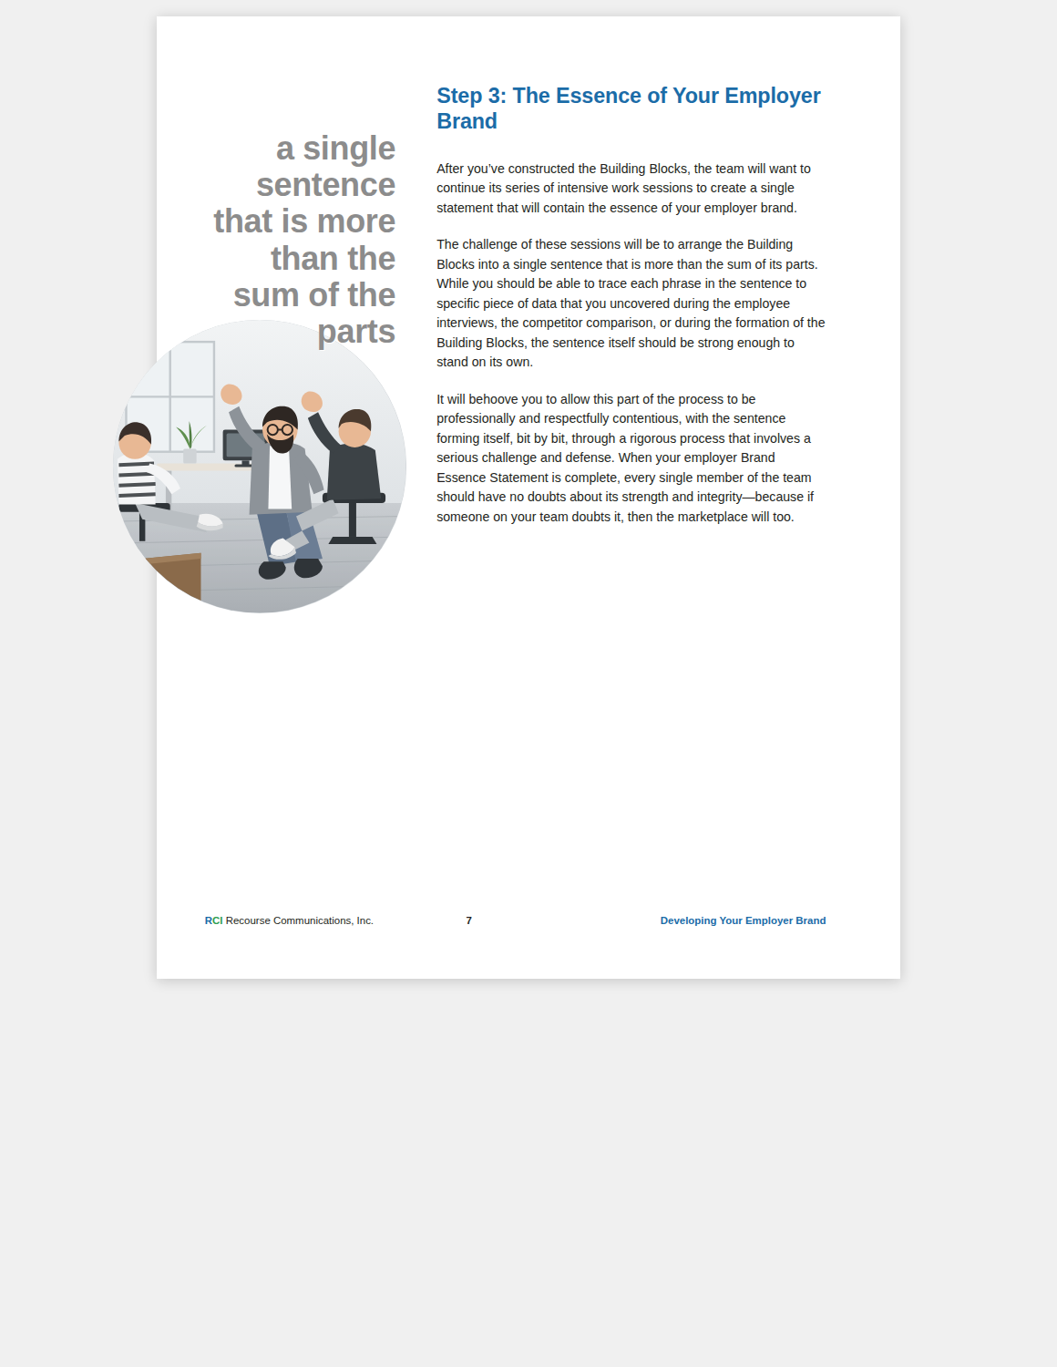a single sentence that is more than the sum of the parts
Step 3: The Essence of Your Employer Brand
After you’ve constructed the Building Blocks, the team will want to continue its series of intensive work sessions to create a single statement that will contain the essence of your employer brand.
The challenge of these sessions will be to arrange the Building Blocks into a single sentence that is more than the sum of its parts. While you should be able to trace each phrase in the sentence to specific piece of data that you uncovered during the employee interviews, the competitor comparison, or during the formation of the Building Blocks, the sentence itself should be strong enough to stand on its own.
It will behoove you to allow this part of the process to be professionally and respectfully contentious, with the sentence forming itself, bit by bit, through a rigorous process that involves a serious challenge and defense. When your employer Brand Essence Statement is complete, every single member of the team should have no doubts about its strength and integrity—because if someone on your team doubts it, then the marketplace will too.
RCI Recourse Communications, Inc.
7
Developing Your Employer Brand